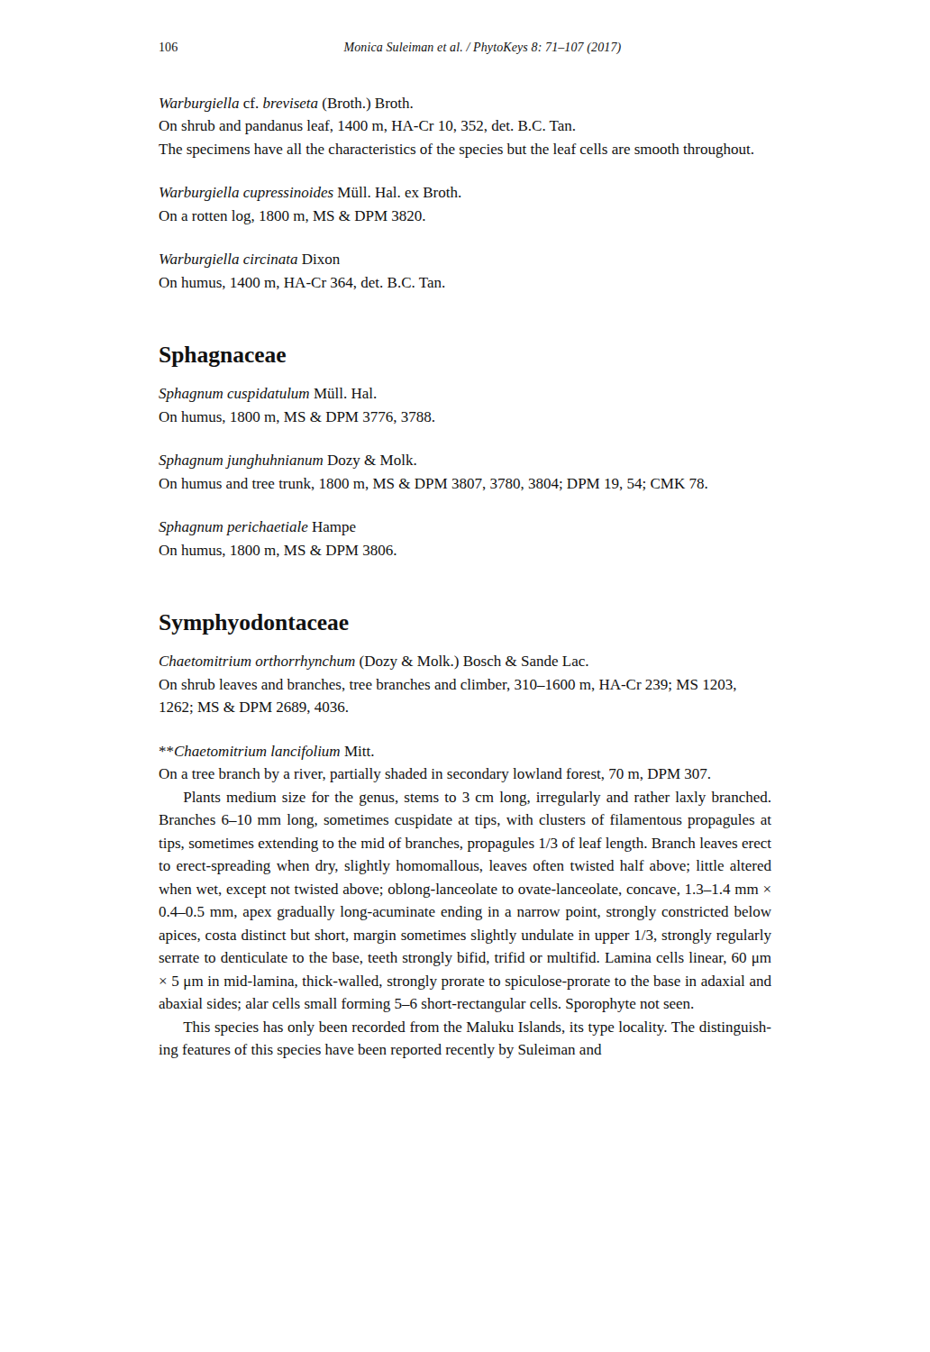106 Monica Suleiman et al. / PhytoKeys 8: 71–107 (2017)
Warburgiella cf. breviseta (Broth.) Broth.
On shrub and pandanus leaf, 1400 m, HA-Cr 10, 352, det. B.C. Tan.
The specimens have all the characteristics of the species but the leaf cells are smooth throughout.
Warburgiella cupressinoides Müll. Hal. ex Broth.
On a rotten log, 1800 m, MS & DPM 3820.
Warburgiella circinata Dixon
On humus, 1400 m, HA-Cr 364, det. B.C. Tan.
Sphagnaceae
Sphagnum cuspidatulum Müll. Hal.
On humus, 1800 m, MS & DPM 3776, 3788.
Sphagnum junghuhnianum Dozy & Molk.
On humus and tree trunk, 1800 m, MS & DPM 3807, 3780, 3804; DPM 19, 54; CMK 78.
Sphagnum perichaetiale Hampe
On humus, 1800 m, MS & DPM 3806.
Symphyodontaceae
Chaetomitrium orthorrhynchum (Dozy & Molk.) Bosch & Sande Lac.
On shrub leaves and branches, tree branches and climber, 310–1600 m, HA-Cr 239; MS 1203, 1262; MS & DPM 2689, 4036.
**Chaetomitrium lancifolium Mitt.
On a tree branch by a river, partially shaded in secondary lowland forest, 70 m, DPM 307.
Plants medium size for the genus, stems to 3 cm long, irregularly and rather laxly branched. Branches 6–10 mm long, sometimes cuspidate at tips, with clusters of filamentous propagules at tips, sometimes extending to the mid of branches, propagules 1/3 of leaf length. Branch leaves erect to erect-spreading when dry, slightly homomallous, leaves often twisted half above; little altered when wet, except not twisted above; oblong-lanceolate to ovate-lanceolate, concave, 1.3–1.4 mm × 0.4–0.5 mm, apex gradually long-acuminate ending in a narrow point, strongly constricted below apices, costa distinct but short, margin sometimes slightly undulate in upper 1/3, strongly regularly serrate to denticulate to the base, teeth strongly bifid, trifid or multifid. Lamina cells linear, 60 μm × 5 μm in mid-lamina, thick-walled, strongly prorate to spiculose-prorate to the base in adaxial and abaxial sides; alar cells small forming 5–6 short-rectangular cells. Sporophyte not seen.
This species has only been recorded from the Maluku Islands, its type locality. The distinguishing features of this species have been reported recently by Suleiman and